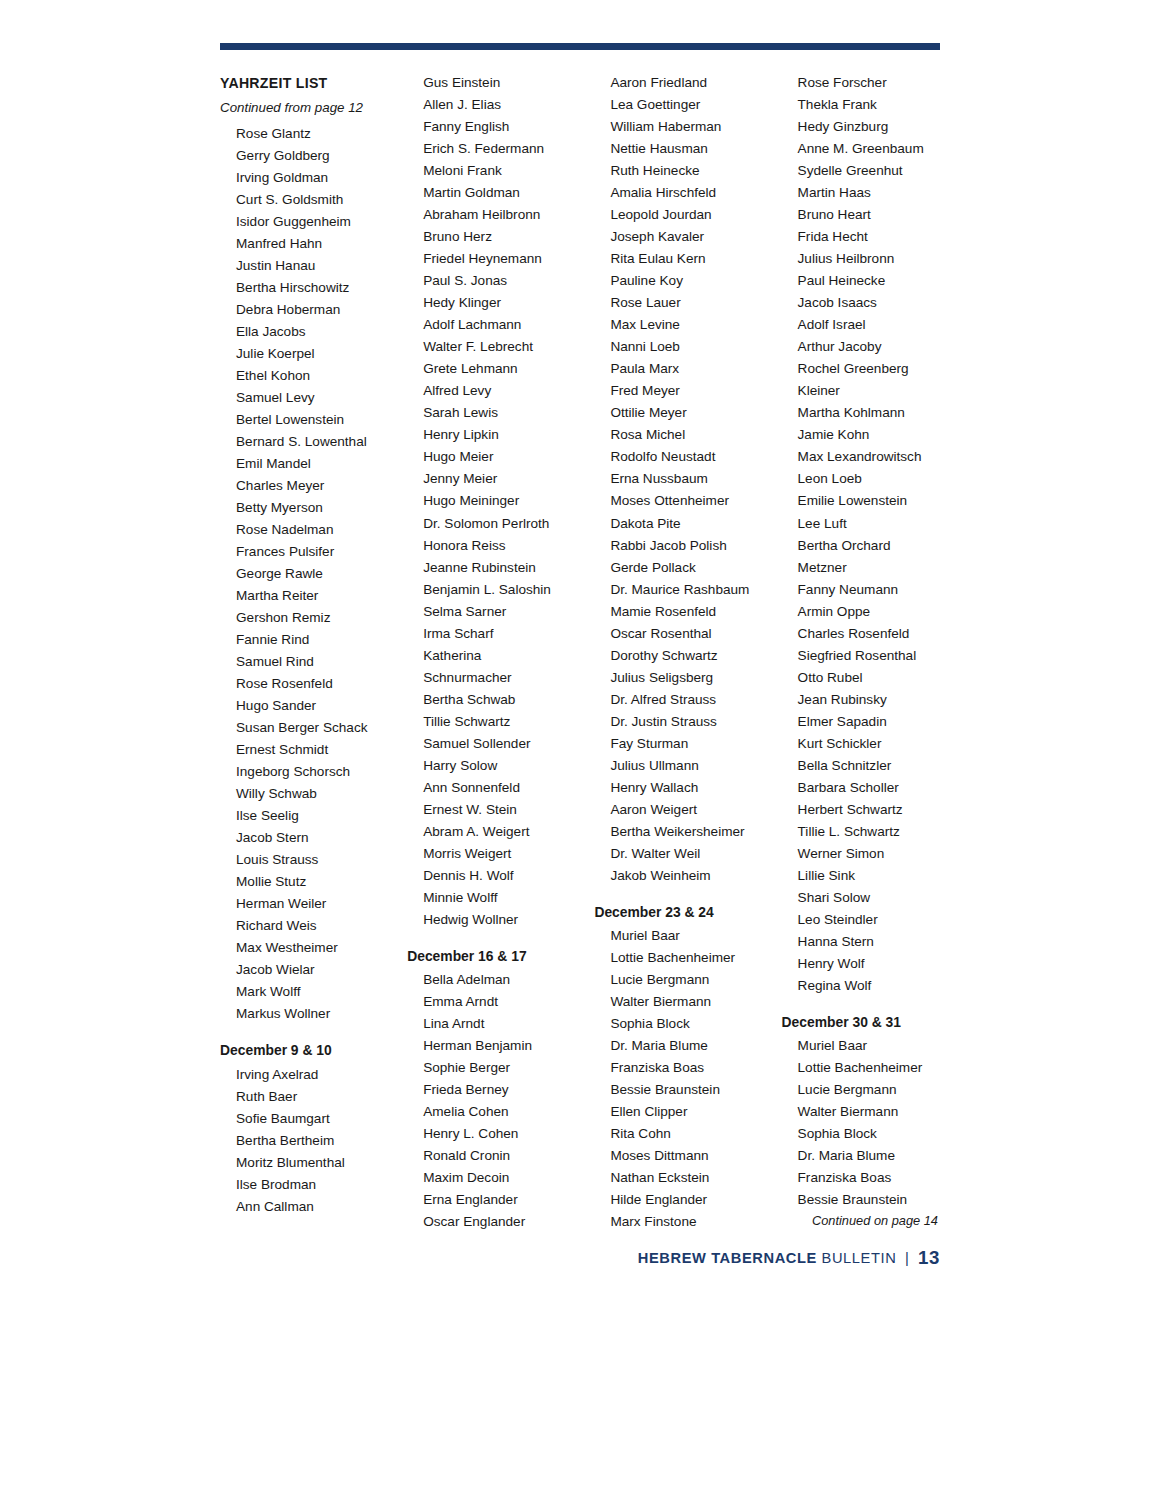Yahrzeit List
Continued from page 12
Rose Glantz
Gerry Goldberg
Irving Goldman
Curt S. Goldsmith
Isidor Guggenheim
Manfred Hahn
Justin Hanau
Bertha Hirschowitz
Debra Hoberman
Ella Jacobs
Julie Koerpel
Ethel Kohon
Samuel Levy
Bertel Lowenstein
Bernard S. Lowenthal
Emil Mandel
Charles Meyer
Betty Myerson
Rose Nadelman
Frances Pulsifer
George Rawle
Martha Reiter
Gershon Remiz
Fannie Rind
Samuel Rind
Rose Rosenfeld
Hugo Sander
Susan Berger Schack
Ernest Schmidt
Ingeborg Schorsch
Willy Schwab
Ilse Seelig
Jacob Stern
Louis Strauss
Mollie Stutz
Herman Weiler
Richard Weis
Max Westheimer
Jacob Wielar
Mark Wolff
Markus Wollner
December 9 & 10
Irving Axelrad
Ruth Baer
Sofie Baumgart
Bertha Bertheim
Moritz Blumenthal
Ilse Brodman
Ann Callman
Gus Einstein
Allen J. Elias
Fanny English
Erich S. Federmann
Meloni Frank
Martin Goldman
Abraham Heilbronn
Bruno Herz
Friedel Heynemann
Paul S. Jonas
Hedy Klinger
Adolf Lachmann
Walter F. Lebrecht
Grete Lehmann
Alfred Levy
Sarah Lewis
Henry Lipkin
Hugo Meier
Jenny Meier
Hugo Meininger
Dr. Solomon Perlroth
Honora Reiss
Jeanne Rubinstein
Benjamin L. Saloshin
Selma Sarner
Irma Scharf
Katherina Schnurmacher
Bertha Schwab
Tillie Schwartz
Samuel Sollender
Harry Solow
Ann Sonnenfeld
Ernest W. Stein
Abram A. Weigert
Morris Weigert
Dennis H. Wolf
Minnie Wolff
Hedwig Wollner
December 16 & 17
Bella Adelman
Emma Arndt
Lina Arndt
Herman Benjamin
Sophie Berger
Frieda Berney
Amelia Cohen
Henry L. Cohen
Ronald Cronin
Maxim Decoin
Erna Englander
Oscar Englander
Aaron Friedland
Lea Goettinger
William Haberman
Nettie Hausman
Ruth Heinecke
Amalia Hirschfeld
Leopold Jourdan
Joseph Kavaler
Rita Eulau Kern
Pauline Koy
Rose Lauer
Max Levine
Nanni Loeb
Paula Marx
Fred Meyer
Ottilie Meyer
Rosa Michel
Rodolfo Neustadt
Erna Nussbaum
Moses Ottenheimer
Dakota Pite
Rabbi Jacob Polish
Gerde Pollack
Dr. Maurice Rashbaum
Mamie Rosenfeld
Oscar Rosenthal
Dorothy Schwartz
Julius Seligsberg
Dr. Alfred Strauss
Dr. Justin Strauss
Fay Sturman
Julius Ullmann
Henry Wallach
Aaron Weigert
Bertha Weikersheimer
Dr. Walter Weil
Jakob Weinheim
December 23 & 24
Muriel Baar
Lottie Bachenheimer
Lucie Bergmann
Walter Biermann
Sophia Block
Dr. Maria Blume
Franziska Boas
Bessie Braunstein
Ellen Clipper
Rita Cohn
Moses Dittmann
Nathan Eckstein
Hilde Englander
Marx Finstone
Rose Forscher
Thekla Frank
Hedy Ginzburg
Anne M. Greenbaum
Sydelle Greenhut
Martin Haas
Bruno Heart
Frida Hecht
Julius Heilbronn
Paul Heinecke
Jacob Isaacs
Adolf Israel
Arthur Jacoby
Rochel Greenberg Kleiner
Martha Kohlmann
Jamie Kohn
Max Lexandrowitsch
Leon Loeb
Emilie Lowenstein
Lee Luft
Bertha Orchard Metzner
Fanny Neumann
Armin Oppe
Charles Rosenfeld
Siegfried Rosenthal
Otto Rubel
Jean Rubinsky
Elmer Sapadin
Kurt Schickler
Bella Schnitzler
Barbara Scholler
Herbert Schwartz
Tillie L. Schwartz
Werner Simon
Lillie Sink
Shari Solow
Leo Steindler
Hanna Stern
Henry Wolf
Regina Wolf
December 30 & 31
Muriel Baar
Lottie Bachenheimer
Lucie Bergmann
Walter Biermann
Sophia Block
Dr. Maria Blume
Franziska Boas
Bessie Braunstein
Continued on page 14
HEBREW TABERNACLE BULLETIN | 13